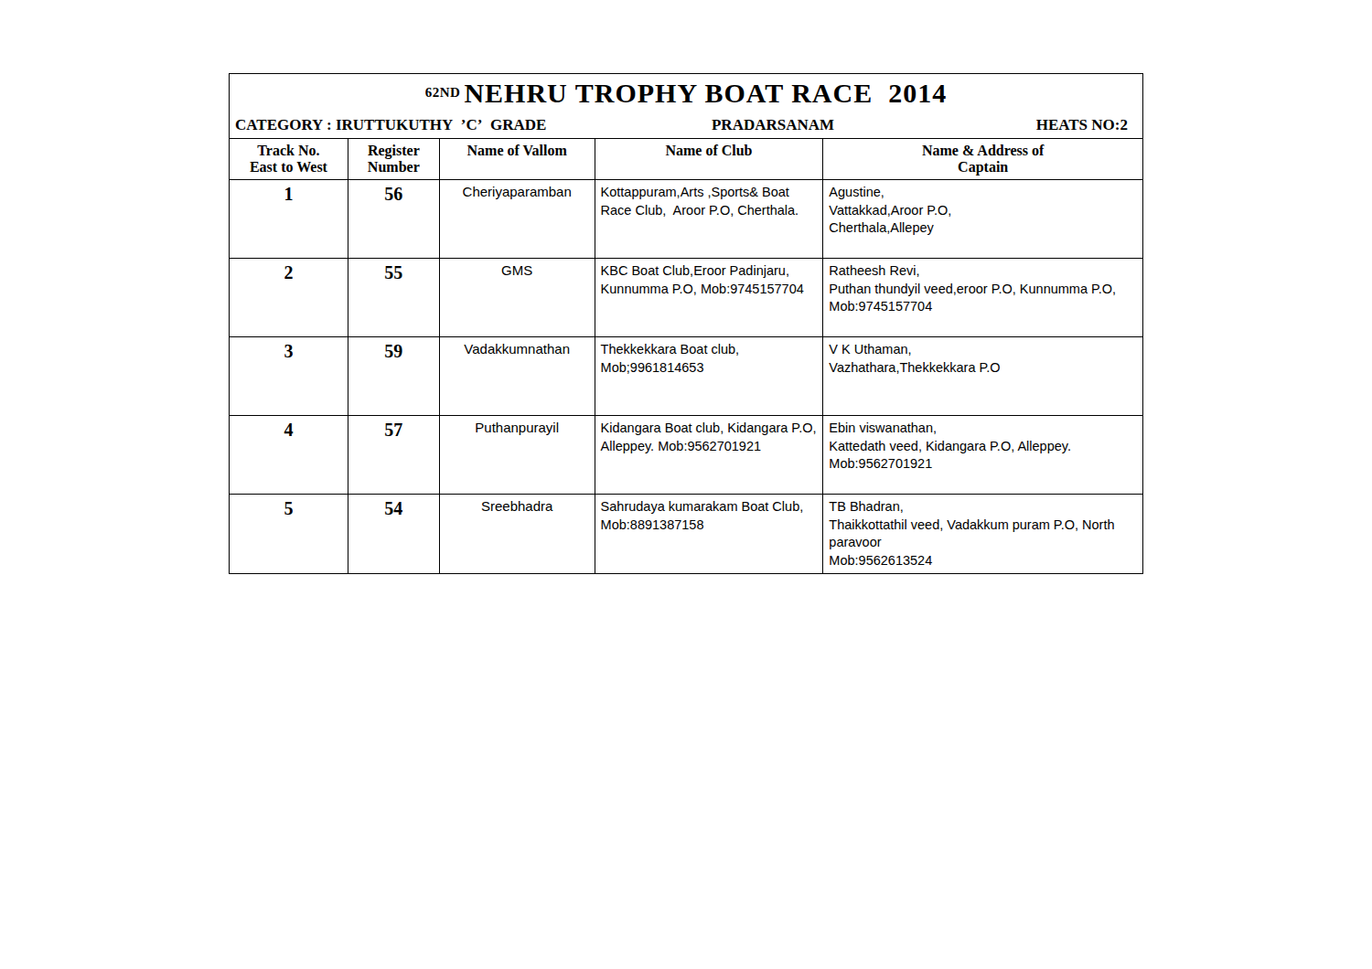| 62ND NEHRU TROPHY BOAT RACE 2014 |
| --- |
| CATEGORY : IRUTTUKUTHY ’C’ GRADE PRADARSANAM HEATS NO:2 |
| Track No. East to West | Register Number | Name of Vallom | Name of Club | Name & Address of Captain |
| 1 | 56 | Cheriyaparamban | Kottappuram,Arts ,Sports& Boat Race Club, Aroor P.O, Cherthala. | Agustine, Vattakkad,Aroor P.O, Cherthala,Allepey |
| 2 | 55 | GMS | KBC Boat Club,Eroor Padinjaru, Kunnumma P.O, Mob:9745157704 | Ratheesh Revi, Puthan thundyil veed,eroor P.O, Kunnumma P.O, Mob:9745157704 |
| 3 | 59 | Vadakkumnathan | Thekkekkara Boat club, Mob;9961814653 | V K Uthaman, Vazhathara,Thekkekkara P.O |
| 4 | 57 | Puthanpurayil | Kidangara Boat club, Kidangara P.O, Alleppey. Mob:9562701921 | Ebin viswanathan, Kattedath veed, Kidangara P.O, Alleppey. Mob:9562701921 |
| 5 | 54 | Sreebhadra | Sahrudaya kumarakam Boat Club, Mob:8891387158 | TB Bhadran, Thaikkottathil veed, Vadakkum puram P.O, North paravoor Mob:9562613524 |